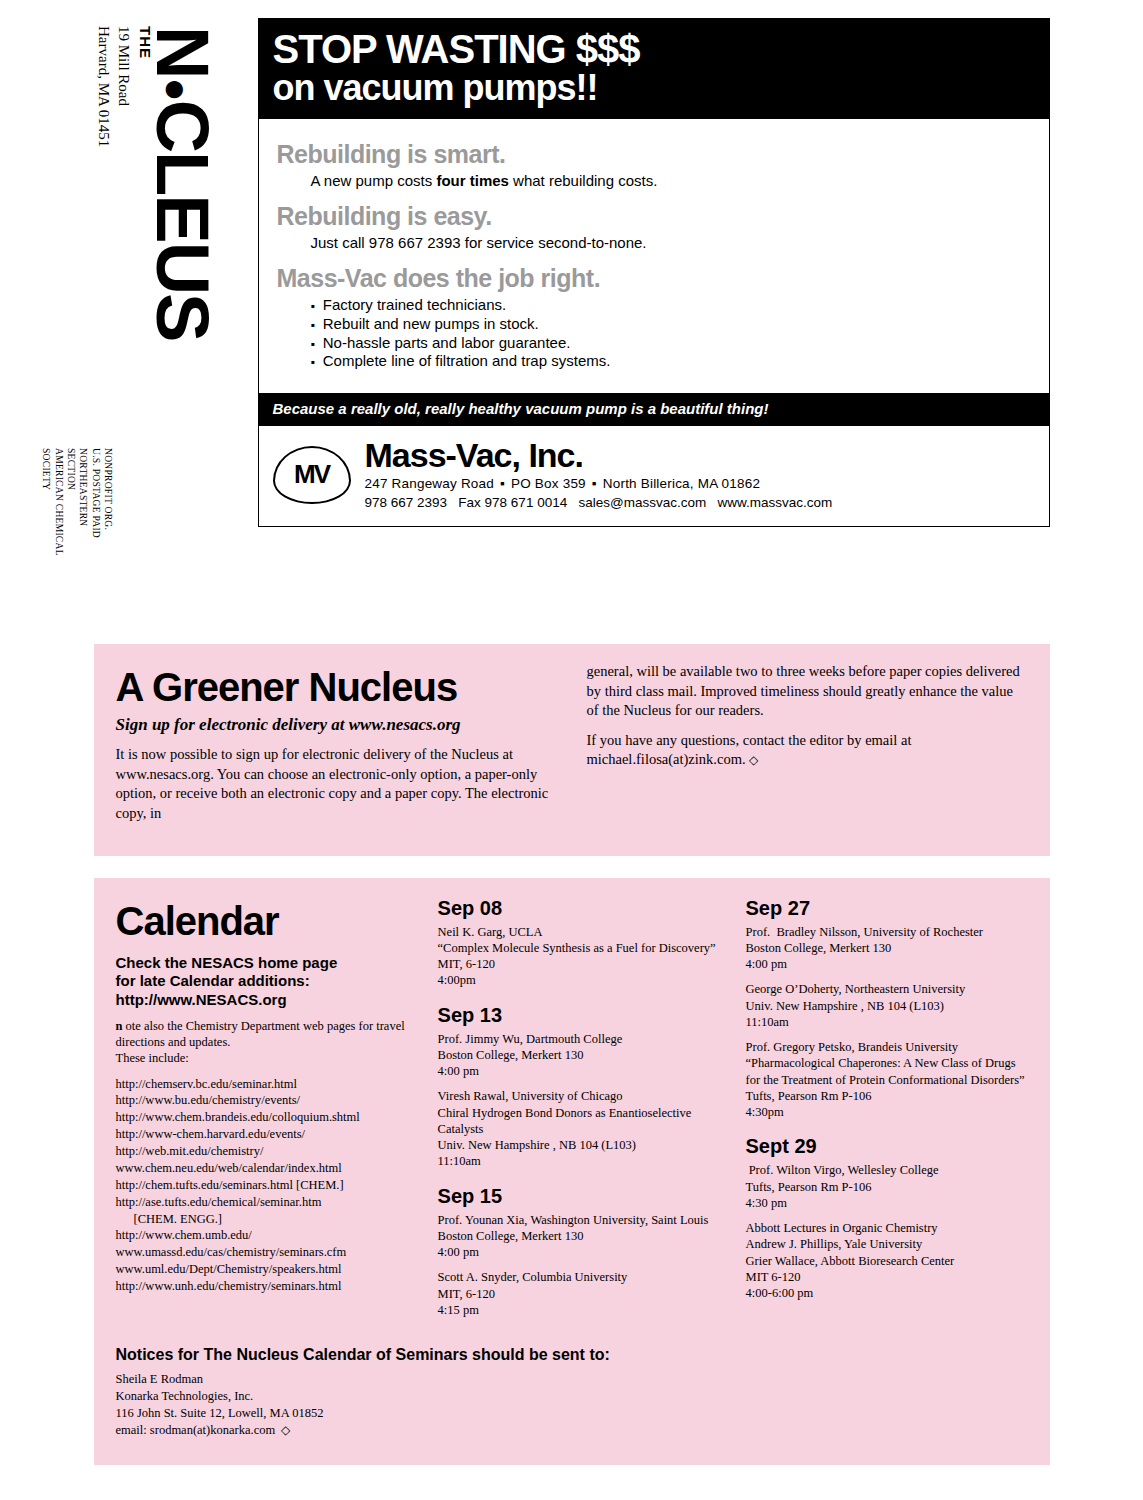N●CLEUS
THE
19 Mill Road
Harvard, MA 01451
NONPROFIT ORG.
U.S. POSTAGE PAID
NORTHEASTERN
SECTION
AMERICAN CHEMICAL
SOCIETY
STOP WASTING $$$
on vacuum pumps!!
Rebuilding is smart.
A new pump costs four times what rebuilding costs.
Rebuilding is easy.
Just call 978 667 2393 for service second-to-none.
Mass-Vac does the job right.
Factory trained technicians.
Rebuilt and new pumps in stock.
No-hassle parts and labor guarantee.
Complete line of filtration and trap systems.
Because a really old, really healthy vacuum pump is a beautiful thing!
MV
Mass-Vac, Inc.
247 Rangeway Road PO Box 359 North Billerica, MA 01862
978 667 2393 Fax 978 671 0014 sales@massvac.com www.massvac.com
A Greener Nucleus
Sign up for electronic delivery at www.nesacs.org
It is now possible to sign up for electronic delivery of the Nucleus at www.nesacs.org. You can choose an electronic-only option, a paper-only option, or receive both an electronic copy and a paper copy. The electronic copy, in
general, will be available two to three weeks before paper copies delivered by third class mail. Improved timeliness should greatly enhance the value of the Nucleus for our readers.
If you have any questions, contact the editor by email at michael.filosa(at)zink.com. ◇
Calendar
Check the NESACS home page
for late Calendar additions:
http://www.NESACS.org
n ote also the Chemistry Department web pages for travel directions and updates.
These include:
http://chemserv.bc.edu/seminar.html
http://www.bu.edu/chemistry/events/
http://www.chem.brandeis.edu/colloquium.shtml
http://www-chem.harvard.edu/events/
http://web.mit.edu/chemistry/
www.chem.neu.edu/web/calendar/index.html
http://chem.tufts.edu/seminars.html [CHEM.]
http://ase.tufts.edu/chemical/seminar.htm
[CHEM. ENGG.] http://www.chem.umb.edu/
www.umassd.edu/cas/chemistry/seminars.cfm
www.uml.edu/Dept/Chemistry/speakers.html
http://www.unh.edu/chemistry/seminars.html
Sep 08
Neil K. Garg, UCLA
“Complex Molecule Synthesis as a Fuel for Discovery”
MIT, 6-120
4:00pm
Sep 13
Prof. Jimmy Wu, Dartmouth College
Boston College, Merkert 130
4:00 pm
Viresh Rawal, University of Chicago
Chiral Hydrogen Bond Donors as Enantioselective Catalysts
Univ. New Hampshire , NB 104 (L103)
11:10am
Sep 15
Prof. Younan Xia, Washington University, Saint Louis
Boston College, Merkert 130
4:00 pm
Scott A. Snyder, Columbia University
MIT, 6-120
4:15 pm
Sep 27
Prof. Bradley Nilsson, University of Rochester
Boston College, Merkert 130
4:00 pm
George O’Doherty, Northeastern University
Univ. New Hampshire , NB 104 (L103)
11:10am
Prof. Gregory Petsko, Brandeis University
“Pharmacological Chaperones: A New Class of Drugs for the Treatment of Protein Conformational Disorders”
Tufts, Pearson Rm P-106
4:30pm
Sept 29
Prof. Wilton Virgo, Wellesley College
Tufts, Pearson Rm P-106
4:30 pm
Abbott Lectures in Organic Chemistry
Andrew J. Phillips, Yale University
Grier Wallace, Abbott Bioresearch Center
MIT 6-120
4:00-6:00 pm
Notices for The Nucleus Calendar of Seminars should be sent to:
Sheila E Rodman
Konarka Technologies, Inc.
116 John St. Suite 12, Lowell, MA 01852
email: srodman(at)konarka.com ◇